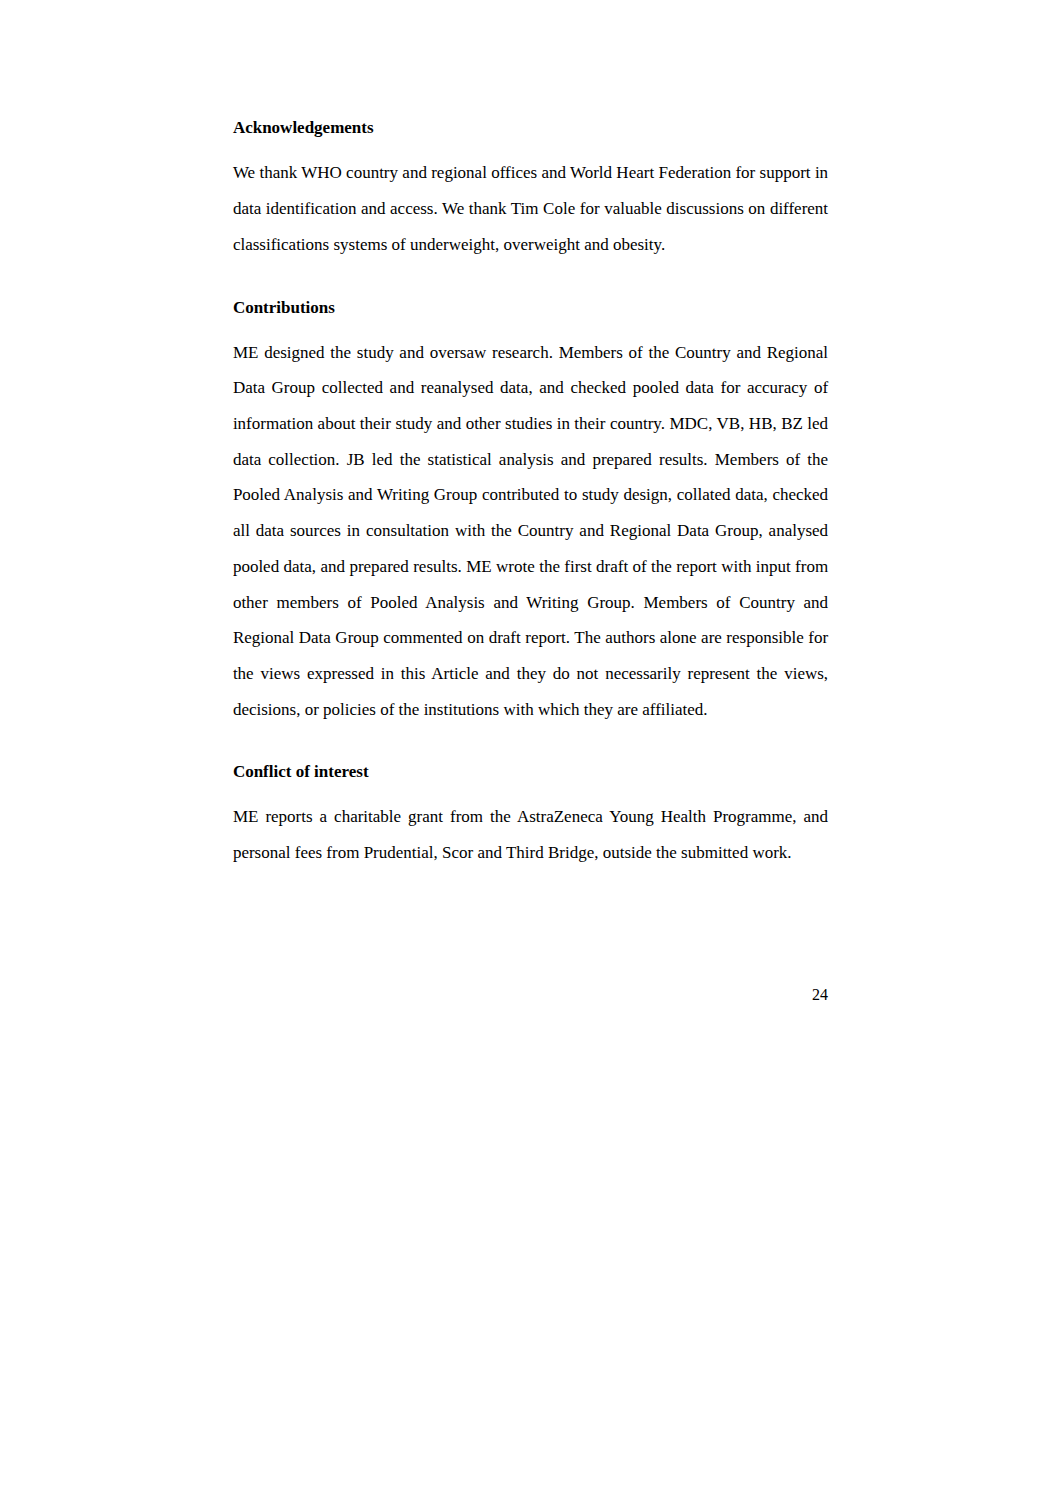Acknowledgements
We thank WHO country and regional offices and World Heart Federation for support in data identification and access. We thank Tim Cole for valuable discussions on different classifications systems of underweight, overweight and obesity.
Contributions
ME designed the study and oversaw research. Members of the Country and Regional Data Group collected and reanalysed data, and checked pooled data for accuracy of information about their study and other studies in their country. MDC, VB, HB, BZ led data collection. JB led the statistical analysis and prepared results. Members of the Pooled Analysis and Writing Group contributed to study design, collated data, checked all data sources in consultation with the Country and Regional Data Group, analysed pooled data, and prepared results. ME wrote the first draft of the report with input from other members of Pooled Analysis and Writing Group. Members of Country and Regional Data Group commented on draft report. The authors alone are responsible for the views expressed in this Article and they do not necessarily represent the views, decisions, or policies of the institutions with which they are affiliated.
Conflict of interest
ME reports a charitable grant from the AstraZeneca Young Health Programme, and personal fees from Prudential, Scor and Third Bridge, outside the submitted work.
24